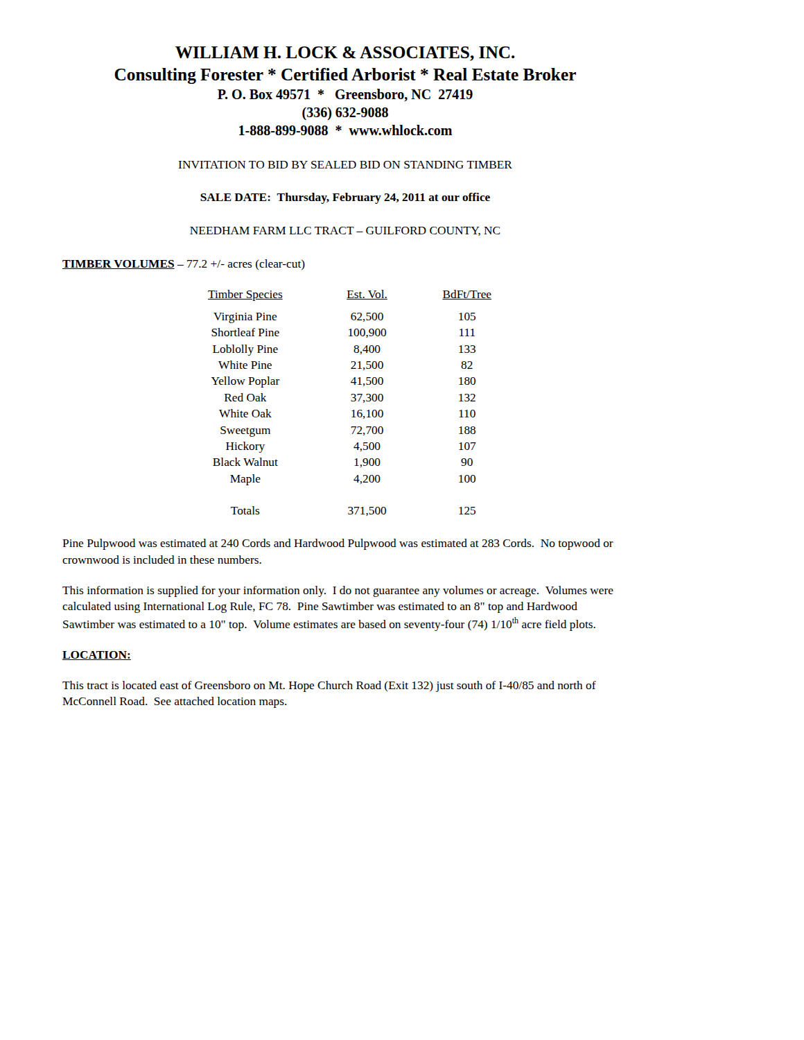WILLIAM H. LOCK & ASSOCIATES, INC.
Consulting Forester * Certified Arborist * Real Estate Broker
P. O. Box 49571 * Greensboro, NC 27419
(336) 632-9088
1-888-899-9088 * www.whlock.com
INVITATION TO BID BY SEALED BID ON STANDING TIMBER
SALE DATE: Thursday, February 24, 2011 at our office
NEEDHAM FARM LLC TRACT – GUILFORD COUNTY, NC
TIMBER VOLUMES – 77.2 +/- acres (clear-cut)
| Timber Species | Est. Vol. | BdFt/Tree |
| --- | --- | --- |
| Virginia Pine | 62,500 | 105 |
| Shortleaf Pine | 100,900 | 111 |
| Loblolly Pine | 8,400 | 133 |
| White Pine | 21,500 | 82 |
| Yellow Poplar | 41,500 | 180 |
| Red Oak | 37,300 | 132 |
| White Oak | 16,100 | 110 |
| Sweetgum | 72,700 | 188 |
| Hickory | 4,500 | 107 |
| Black Walnut | 1,900 | 90 |
| Maple | 4,200 | 100 |
| Totals | 371,500 | 125 |
Pine Pulpwood was estimated at 240 Cords and Hardwood Pulpwood was estimated at 283 Cords. No topwood or crownwood is included in these numbers.
This information is supplied for your information only. I do not guarantee any volumes or acreage. Volumes were calculated using International Log Rule, FC 78. Pine Sawtimber was estimated to an 8" top and Hardwood Sawtimber was estimated to a 10" top. Volume estimates are based on seventy-four (74) 1/10th acre field plots.
LOCATION:
This tract is located east of Greensboro on Mt. Hope Church Road (Exit 132) just south of I-40/85 and north of McConnell Road. See attached location maps.